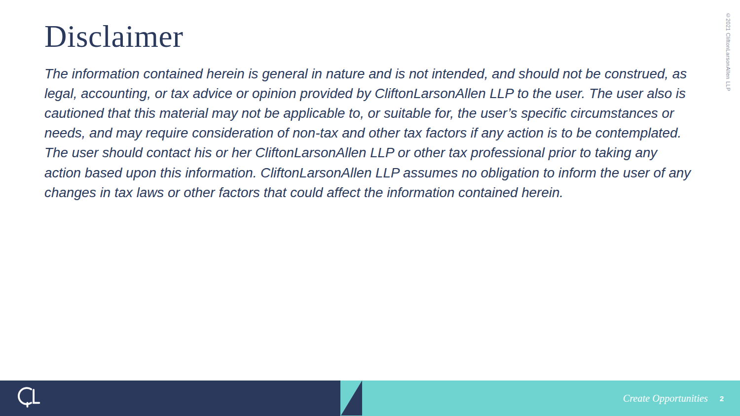©2021 CliftonLarsonAllen LLP
Disclaimer
The information contained herein is general in nature and is not intended, and should not be construed, as legal, accounting, or tax advice or opinion provided by CliftonLarsonAllen LLP to the user. The user also is cautioned that this material may not be applicable to, or suitable for, the user’s specific circumstances or needs, and may require consideration of non-tax and other tax factors if any action is to be contemplated. The user should contact his or her CliftonLarsonAllen LLP or other tax professional prior to taking any action based upon this information. CliftonLarsonAllen LLP assumes no obligation to inform the user of any changes in tax laws or other factors that could affect the information contained herein.
Create Opportunities 2